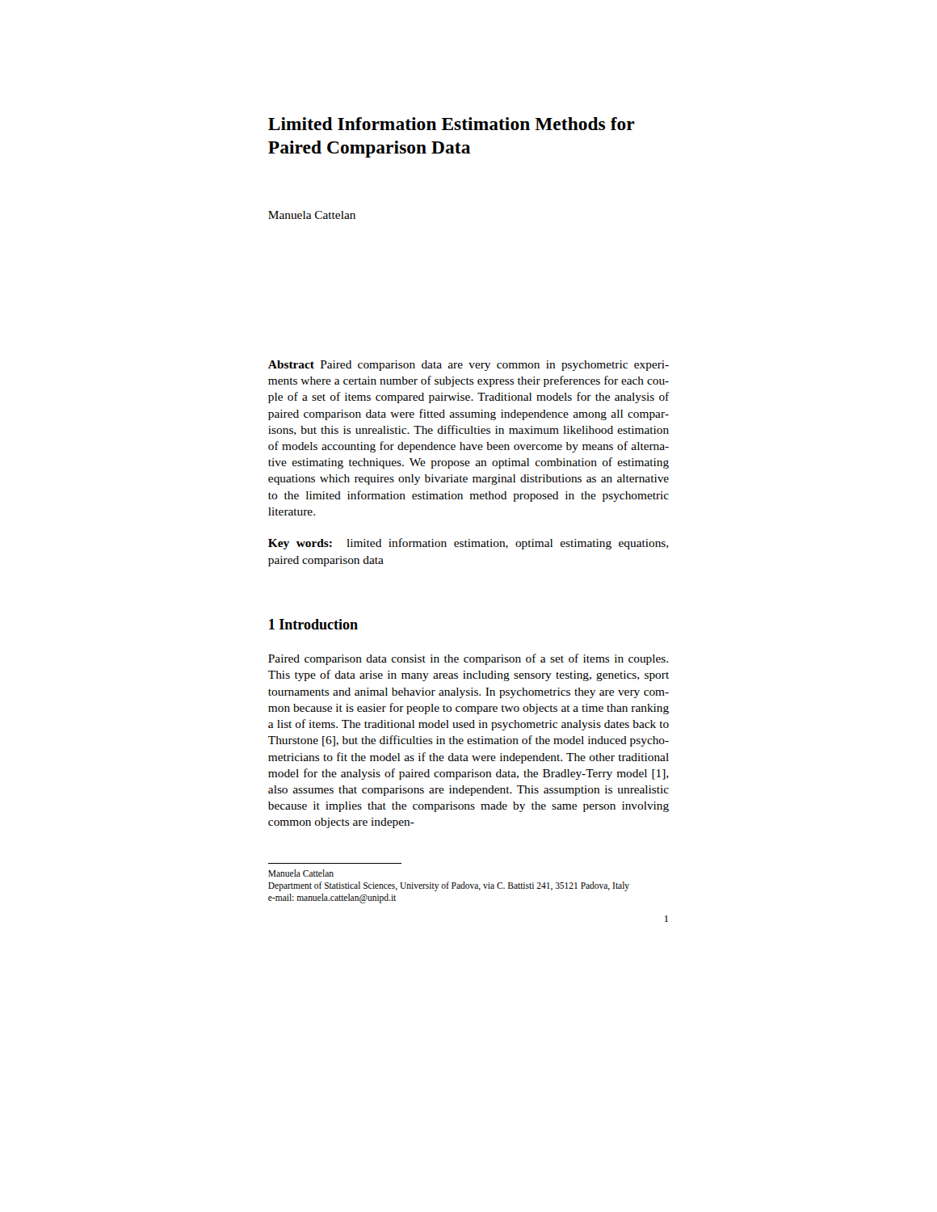Limited Information Estimation Methods for
Paired Comparison Data
Manuela Cattelan
Abstract Paired comparison data are very common in psychometric experiments where a certain number of subjects express their preferences for each couple of a set of items compared pairwise. Traditional models for the analysis of paired comparison data were fitted assuming independence among all comparisons, but this is unrealistic. The difficulties in maximum likelihood estimation of models accounting for dependence have been overcome by means of alternative estimating techniques. We propose an optimal combination of estimating equations which requires only bivariate marginal distributions as an alternative to the limited information estimation method proposed in the psychometric literature.
Key words: limited information estimation, optimal estimating equations, paired comparison data
1 Introduction
Paired comparison data consist in the comparison of a set of items in couples. This type of data arise in many areas including sensory testing, genetics, sport tournaments and animal behavior analysis. In psychometrics they are very common because it is easier for people to compare two objects at a time than ranking a list of items. The traditional model used in psychometric analysis dates back to Thurstone [6], but the difficulties in the estimation of the model induced psychometricians to fit the model as if the data were independent. The other traditional model for the analysis of paired comparison data, the Bradley-Terry model [1], also assumes that comparisons are independent. This assumption is unrealistic because it implies that the comparisons made by the same person involving common objects are indepen-
Manuela Cattelan
Department of Statistical Sciences, University of Padova, via C. Battisti 241, 35121 Padova, Italy
e-mail: manuela.cattelan@unipd.it
1